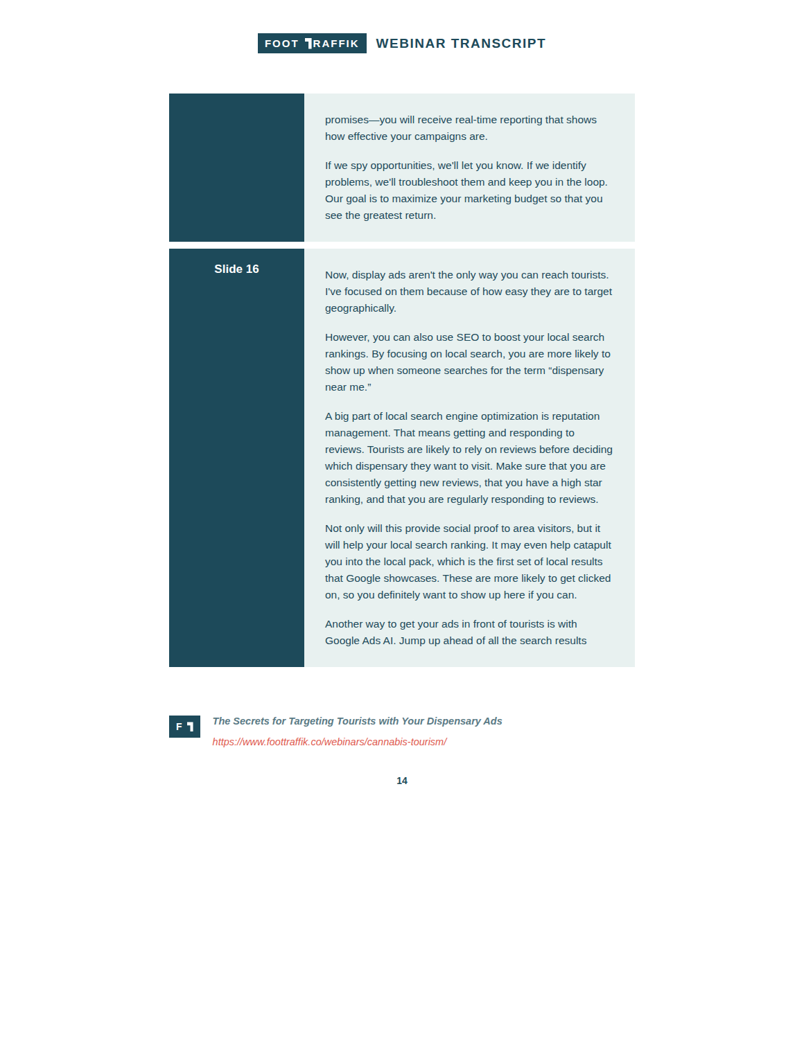FOOT RAFFIK WEBINAR TRANSCRIPT
| | promises—you will receive real-time reporting that shows how effective your campaigns are. If we spy opportunities, we'll let you know. If we identify problems, we'll troubleshoot them and keep you in the loop. Our goal is to maximize your marketing budget so that you see the greatest return. |
| Slide 16 | Now, display ads aren't the only way you can reach tourists. I've focused on them because of how easy they are to target geographically. However, you can also use SEO to boost your local search rankings. By focusing on local search, you are more likely to show up when someone searches for the term “dispensary near me.” A big part of local search engine optimization is reputation management. That means getting and responding to reviews. Tourists are likely to rely on reviews before deciding which dispensary they want to visit. Make sure that you are consistently getting new reviews, that you have a high star ranking, and that you are regularly responding to reviews. Not only will this provide social proof to area visitors, but it will help your local search ranking. It may even help catapult you into the local pack, which is the first set of local results that Google showcases. These are more likely to get clicked on, so you definitely want to show up here if you can. Another way to get your ads in front of tourists is with Google Ads AI. Jump up ahead of all the search results |
F
The Secrets for Targeting Tourists with Your Dispensary Ads
https://www.foottraffik.co/webinars/cannabis-tourism/
14